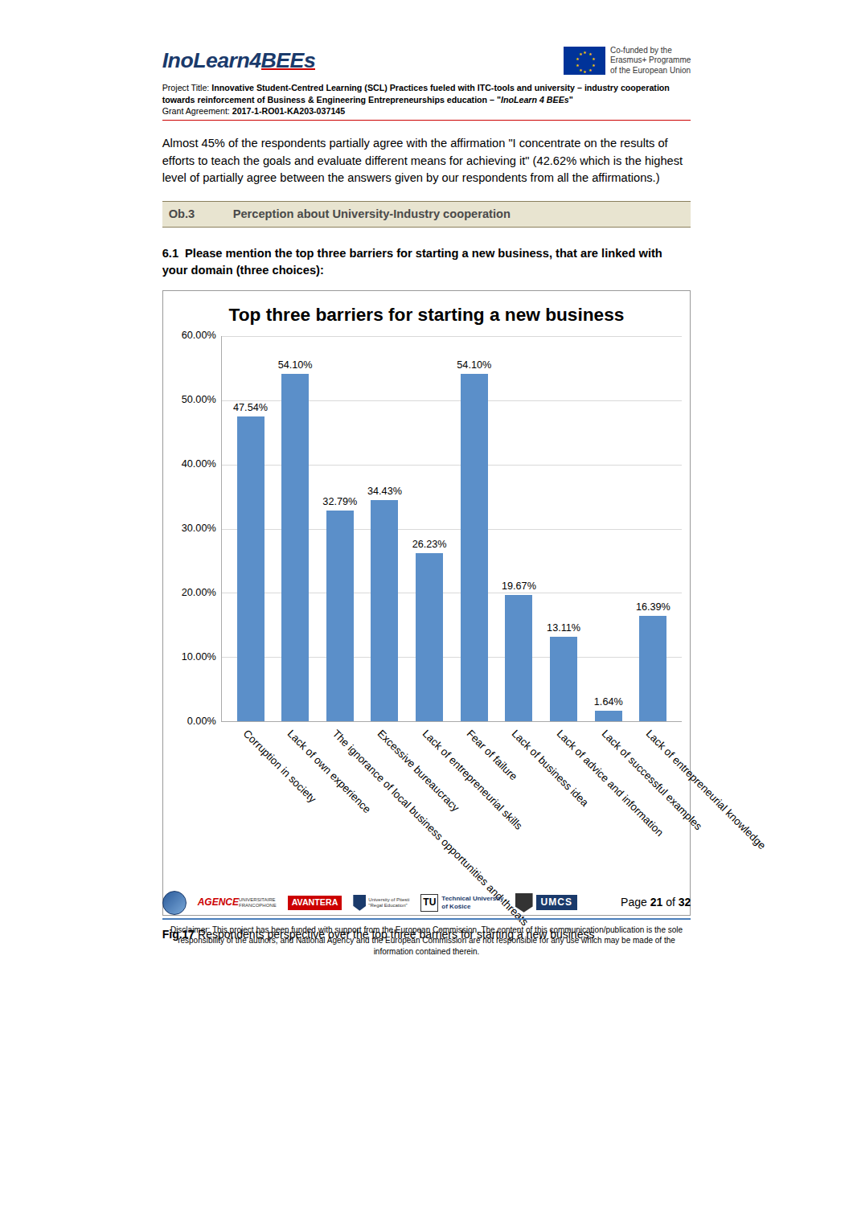Ino Learn 4 BEEs
★ ★ ★ ★ ★ ★ ★ ★ ★ ★
Co-funded by the
Erasmus+ Programme
of the European Union
Project Title: Innovative Student-Centred Learning (SCL) Practices fueled with ITC-tools and university – industry cooperation towards reinforcement of Business & Engineering Entrepreneurships education – "InoLearn 4 BEEs"
Grant Agreement: 2017-1-RO01-KA203-037145
Almost 45% of the respondents partially agree with the affirmation "I concentrate on the results of efforts to teach the goals and evaluate different means for achieving it" (42.62% which is the highest level of partially agree between the answers given by our respondents from all the affirmations.)
Ob.3 Perception about University-Industry cooperation
6.1 Please mention the top three barriers for starting a new business, that are linked with your domain (three choices):
Top three barriers for starting a new business
60.00%
50.00%
40.00%
30.00%
20.00%
10.00%
0.00%
47.54%
54.10%
32.79%
34.43%
26.23%
54.10%
19.67%
13.11%
1.64%
16.39%
Corruption in society
Lack of own experience
The ignorance of local business opportunities and threats
Excessive bureaucracy
Lack of entrepreneurial skills
Fear of failure
Lack of business idea
Lack of advice and information
Lack of successful examples
Lack of entrepreneurial knowledge
Fig.17 Respondents perspective over the top three barriers for starting a new business
AGENCEUNIVERSITAIRE
FRANCOPHONE
AVANTERA
University of Pitesti
"Regal Education"
TU
Technical University
of Košice
UMCS
Page 21 of 32
Disclaimer: This project has been funded with support from the European Commission. The content of this communication/publication is the sole responsibility of the authors, and National Agency and the European Commission are not responsible for any use which may be made of the information contained therein.